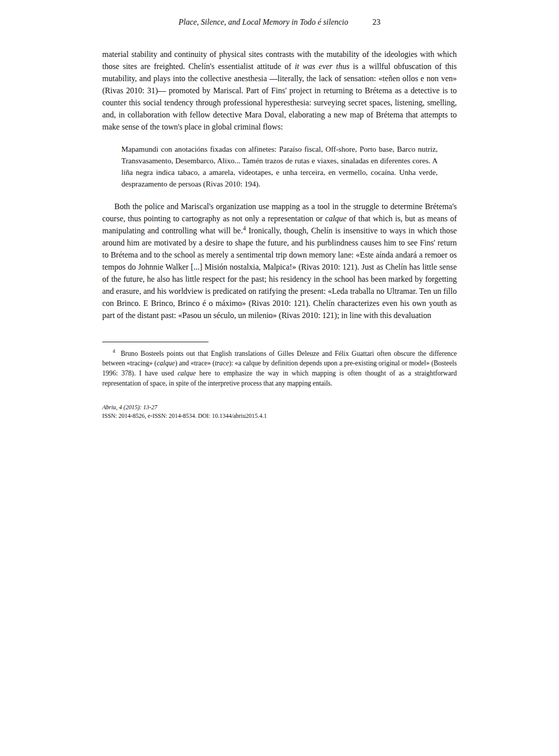Place, Silence, and Local Memory in Todo é silencio 23
material stability and continuity of physical sites contrasts with the mutability of the ideologies with which those sites are freighted. Chelín's essentialist attitude of it was ever thus is a willful obfuscation of this mutability, and plays into the collective anesthesia —literally, the lack of sensation: «teñen ollos e non ven» (Rivas 2010: 31)— promoted by Mariscal. Part of Fins' project in returning to Brétema as a detective is to counter this social tendency through professional hyperesthesia: surveying secret spaces, listening, smelling, and, in collaboration with fellow detective Mara Doval, elaborating a new map of Brétema that attempts to make sense of the town's place in global criminal flows:
Mapamundi con anotacións fixadas con alfinetes: Paraíso fiscal, Off-shore, Porto base, Barco nutriz, Transvasamento, Desembarco, Alixo... Tamén trazos de rutas e viaxes, sinaladas en diferentes cores. A liña negra indica tabaco, a amarela, videotapes, e unha terceira, en vermello, cocaína. Unha verde, desprazamento de persoas (Rivas 2010: 194).
Both the police and Mariscal's organization use mapping as a tool in the struggle to determine Brétema's course, thus pointing to cartography as not only a representation or calque of that which is, but as means of manipulating and controlling what will be.4 Ironically, though, Chelín is insensitive to ways in which those around him are motivated by a desire to shape the future, and his purblindness causes him to see Fins' return to Brétema and to the school as merely a sentimental trip down memory lane: «Este aínda andará a remoer os tempos do Johnnie Walker [...] Misión nostalxia, Malpica!» (Rivas 2010: 121). Just as Chelín has little sense of the future, he also has little respect for the past; his residency in the school has been marked by forgetting and erasure, and his worldview is predicated on ratifying the present: «Leda traballa no Ultramar. Ten un fillo con Brinco. E Brinco, Brinco é o máximo» (Rivas 2010: 121). Chelín characterizes even his own youth as part of the distant past: «Pasou un século, un milenio» (Rivas 2010: 121); in line with this devaluation
4 Bruno Bosteels points out that English translations of Gilles Deleuze and Félix Guattari often obscure the difference between «tracing» (calque) and «trace» (trace): «a calque by definition depends upon a pre-existing original or model» (Bosteels 1996: 378). I have used calque here to emphasize the way in which mapping is often thought of as a straightforward representation of space, in spite of the interpretive process that any mapping entails.
Abriu, 4 (2015): 13-27
ISSN: 2014-8526, e-ISSN: 2014-8534. DOI: 10.1344/abriu2015.4.1